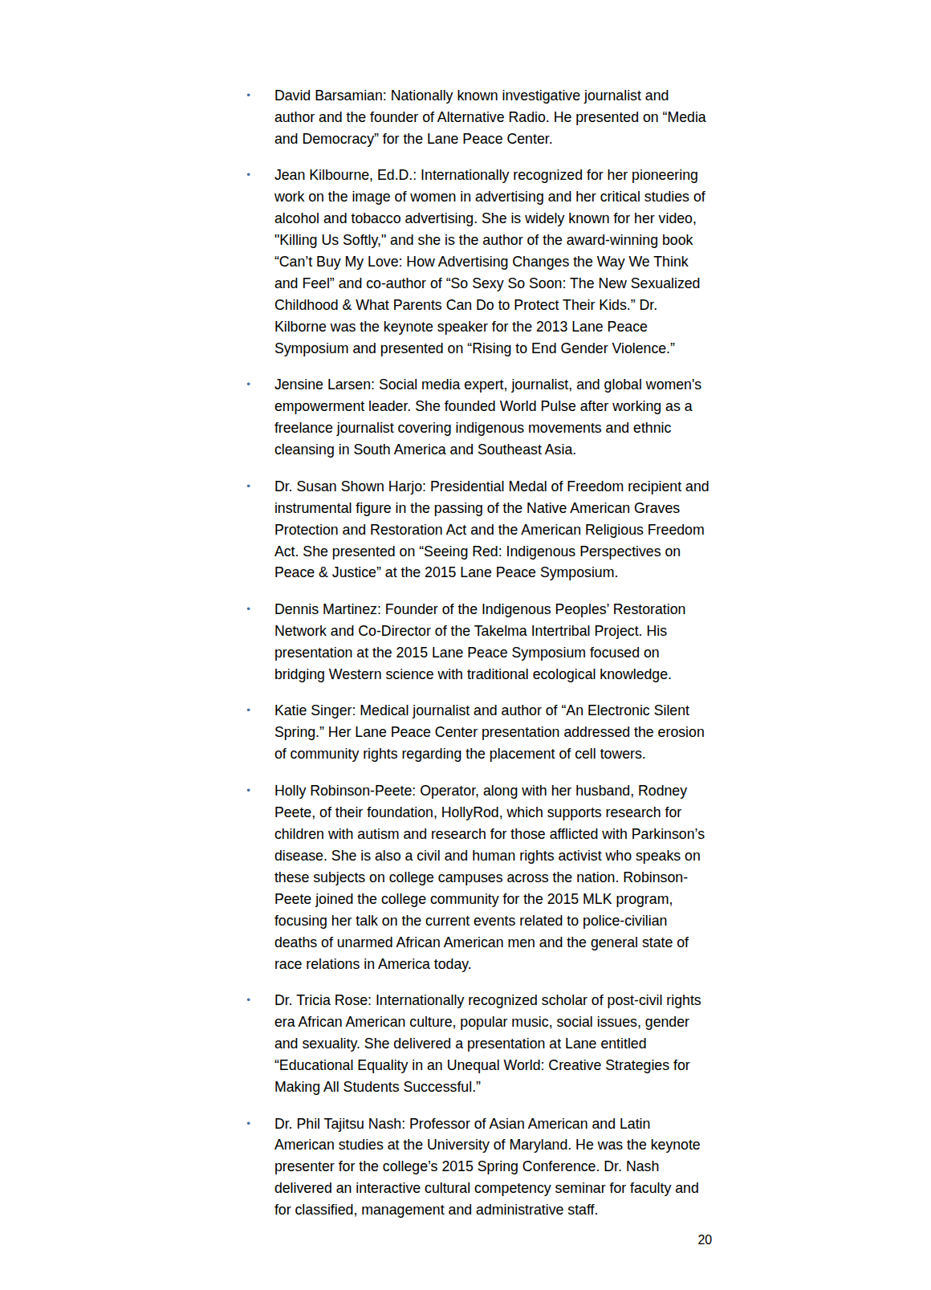David Barsamian: Nationally known investigative journalist and author and the founder of Alternative Radio. He presented on “Media and Democracy” for the Lane Peace Center.
Jean Kilbourne, Ed.D.: Internationally recognized for her pioneering work on the image of women in advertising and her critical studies of alcohol and tobacco advertising. She is widely known for her video, "Killing Us Softly," and she is the author of the award-winning book “Can’t Buy My Love: How Advertising Changes the Way We Think and Feel” and co-author of “So Sexy So Soon: The New Sexualized Childhood & What Parents Can Do to Protect Their Kids.” Dr. Kilborne was the keynote speaker for the 2013 Lane Peace Symposium and presented on “Rising to End Gender Violence.”
Jensine Larsen: Social media expert, journalist, and global women's empowerment leader. She founded World Pulse after working as a freelance journalist covering indigenous movements and ethnic cleansing in South America and Southeast Asia.
Dr. Susan Shown Harjo: Presidential Medal of Freedom recipient and instrumental figure in the passing of the Native American Graves Protection and Restoration Act and the American Religious Freedom Act. She presented on “Seeing Red: Indigenous Perspectives on Peace & Justice” at the 2015 Lane Peace Symposium.
Dennis Martinez: Founder of the Indigenous Peoples’ Restoration Network and Co-Director of the Takelma Intertribal Project. His presentation at the 2015 Lane Peace Symposium focused on bridging Western science with traditional ecological knowledge.
Katie Singer: Medical journalist and author of “An Electronic Silent Spring.” Her Lane Peace Center presentation addressed the erosion of community rights regarding the placement of cell towers.
Holly Robinson-Peete: Operator, along with her husband, Rodney Peete, of their foundation, HollyRod, which supports research for children with autism and research for those afflicted with Parkinson’s disease. She is also a civil and human rights activist who speaks on these subjects on college campuses across the nation. Robinson-Peete joined the college community for the 2015 MLK program, focusing her talk on the current events related to police-civilian deaths of unarmed African American men and the general state of race relations in America today.
Dr. Tricia Rose: Internationally recognized scholar of post-civil rights era African American culture, popular music, social issues, gender and sexuality. She delivered a presentation at Lane entitled “Educational Equality in an Unequal World: Creative Strategies for Making All Students Successful.”
Dr. Phil Tajitsu Nash: Professor of Asian American and Latin American studies at the University of Maryland. He was the keynote presenter for the college’s 2015 Spring Conference. Dr. Nash delivered an interactive cultural competency seminar for faculty and for classified, management and administrative staff.
20